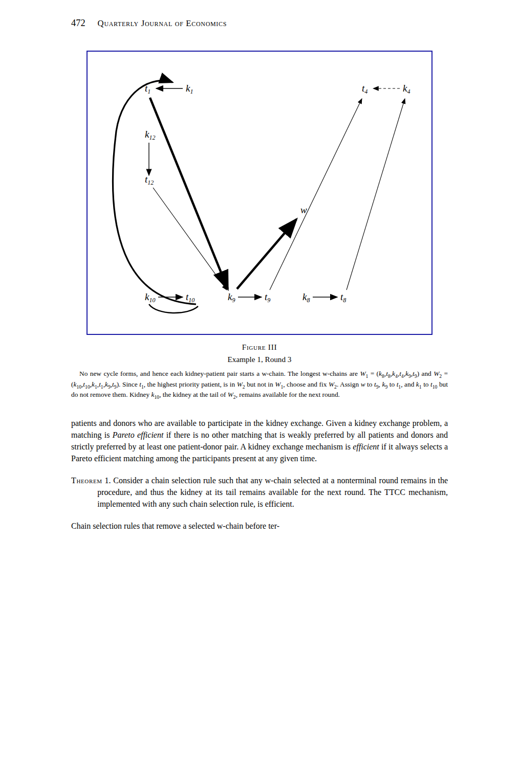472 Quarterly Journal of Economics
t1 k1 k12 t12 k10 t10 k9 t9 k8 t8 t4 k4 w
Figure III
Example 1, Round 3
No new cycle forms, and hence each kidney-patient pair starts a w-chain. The longest w-chains are W1 = (k8,t8,k4,t4,k9,t9) and W2 = (k10,t10,k1,t1,k9,t9). Since t1, the highest priority patient, is in W2 but not in W1, choose and fix W2. Assign w to t9, k9 to t1, and k1 to t10 but do not remove them. Kidney k10, the kidney at the tail of W2, remains available for the next round.
patients and donors who are available to participate in the kidney exchange. Given a kidney exchange problem, a matching is Pareto efficient if there is no other matching that is weakly preferred by all patients and donors and strictly preferred by at least one patient-donor pair. A kidney exchange mechanism is efficient if it always selects a Pareto efficient matching among the participants present at any given time.
Theorem 1. Consider a chain selection rule such that any w-chain selected at a nonterminal round remains in the procedure, and thus the kidney at its tail remains available for the next round. The TTCC mechanism, implemented with any such chain selection rule, is efficient.
Chain selection rules that remove a selected w-chain before ter-